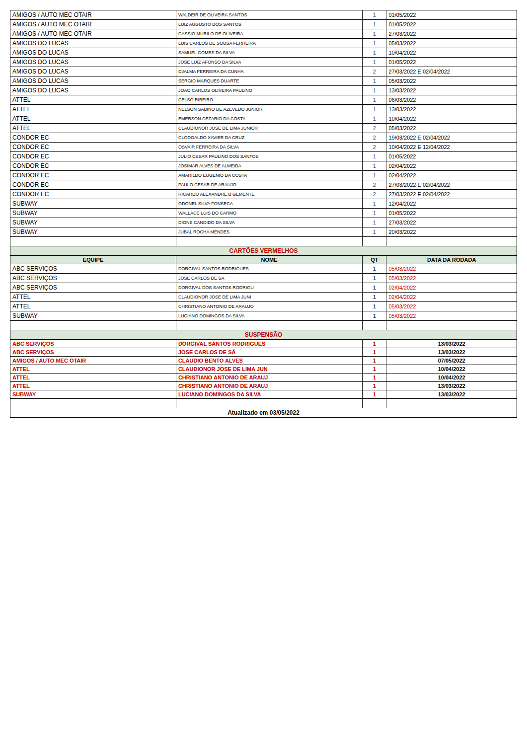| AMIGOS / AUTO MEC OTAIR | WALDEIR DE OLIVEIRA SANTOS | 1 | 01/05/2022 |
| AMIGOS / AUTO MEC OTAIR | LUIZ AUGUSTO DOS SANTOS | 1 | 01/05/2022 |
| AMIGOS / AUTO MEC OTAIR | CASSIO MURILO DE OLIVEIRA | 1 | 27/03/2022 |
| AMIGOS DO LUCAS | LUIS CARLOS DE SOUSA FERREIRA | 1 | 05/03/2022 |
| AMIGOS DO LUCAS | SAMUEL GOMES DA SILVA | 1 | 10/04/2022 |
| AMIGOS DO LUCAS | JOSE LUIZ AFONSO DA SILVA | 1 | 01/05/2022 |
| AMIGOS DO LUCAS | DJALMA FERREIRA DA CUNHA | 2 | 27/03/2022 E 02/04/2022 |
| AMIGOS DO LUCAS | SERGIO MARQUES DUARTE | 1 | 05/03/2022 |
| AMIGOS DO LUCAS | JOAO CARLOS OLIVEIRA PAULINO | 1 | 13/03/2022 |
| ATTEL | CELSO RIBEIRO | 1 | 06/03/2022 |
| ATTEL | NELSON SABINO DE AZEVEDO JUNIOR | 1 | 13/03/2022 |
| ATTEL | EMERSON CEZARIO DA COSTA | 1 | 10/04/2022 |
| ATTEL | CLAUDIONOR JOSE DE LIMA JUNIOR | 2 | 05/03/2022 |
| CONDOR EC | CLODOALDO XAVIER DA CRUZ | 2 | 19/03/2022 E 02/04/2022 |
| CONDOR EC | OSVAIR FERREIRA DA SILVA | 2 | 10/04/2022 E 12/04/2022 |
| CONDOR EC | JULIO CESAR PAULINO DOS SANTOS | 1 | 01/05/2022 |
| CONDOR EC | JOSIMAR ALVES DE ALMEIDA | 1 | 02/04/2022 |
| CONDOR EC | AMARILDO EUGENIO DA COSTA | 1 | 02/04/2022 |
| CONDOR EC | PAULO CESAR DE ARAUJO | 2 | 27/03/2022 E 02/04/2022 |
| CONDOR EC | RICARDO ALEXANDRE B GEMENTE | 2 | 27/03/2022 E 02/04/2022 |
| SUBWAY | ODONEL SILVA FONSECA | 1 | 12/04/2022 |
| SUBWAY | WALLACE LUIS DO CARMO | 1 | 01/05/2022 |
| SUBWAY | DIONE CANDIDO DA SILVA | 1 | 27/03/2022 |
| SUBWAY | JUBAL ROCHA MENDES | 1 | 20/03/2022 |
| CARTÕES VERMELHOS |
| EQUIPE | NOME | QT | DATA DA RODADA |
| ABC SERVIÇOS | DORGIVAL SANTOS RODRIGUES | 1 | 05/03/2022 |
| ABC SERVIÇOS | JOSE CARLOS DE SÁ | 1 | 05/03/2022 |
| ABC SERVIÇOS | DORGIVAL DOS SANTOS RODRIGU | 1 | 02/04/2022 |
| ATTEL | CLAUDIONOR JOSE DE LIMA JUNI | 1 | 02/04/2022 |
| ATTEL | CHRISTIANO ANTONIO DE ARAUJO | 1 | 05/03/2022 |
| SUBWAY | LUCIANO DOMINGOS DA SILVA | 1 | 05/03/2022 |
| SUSPENSÃO |
| ABC SERVIÇOS | DORGIVAL SANTOS RODRIGUES | 1 | 13/03/2022 |
| ABC SERVIÇOS | JOSE CARLOS DE SÁ | 1 | 13/03/2022 |
| AMIGOS / AUTO MEC OTAIR | CLAUDIO BENTO ALVES | 1 | 07/05/2022 |
| ATTEL | CLAUDIONOR JOSE DE LIMA JUN | 1 | 10/04/2022 |
| ATTEL | CHRISTIANO ANTONIO DE ARAUJ | 1 | 10/04/2022 |
| ATTEL | CHRISTIANO ANTONIO DE ARAUJ | 1 | 13/03/2022 |
| SUBWAY | LUCIANO DOMINGOS DA SILVA | 1 | 13/03/2022 |
| Atualizado em 03/05/2022 |